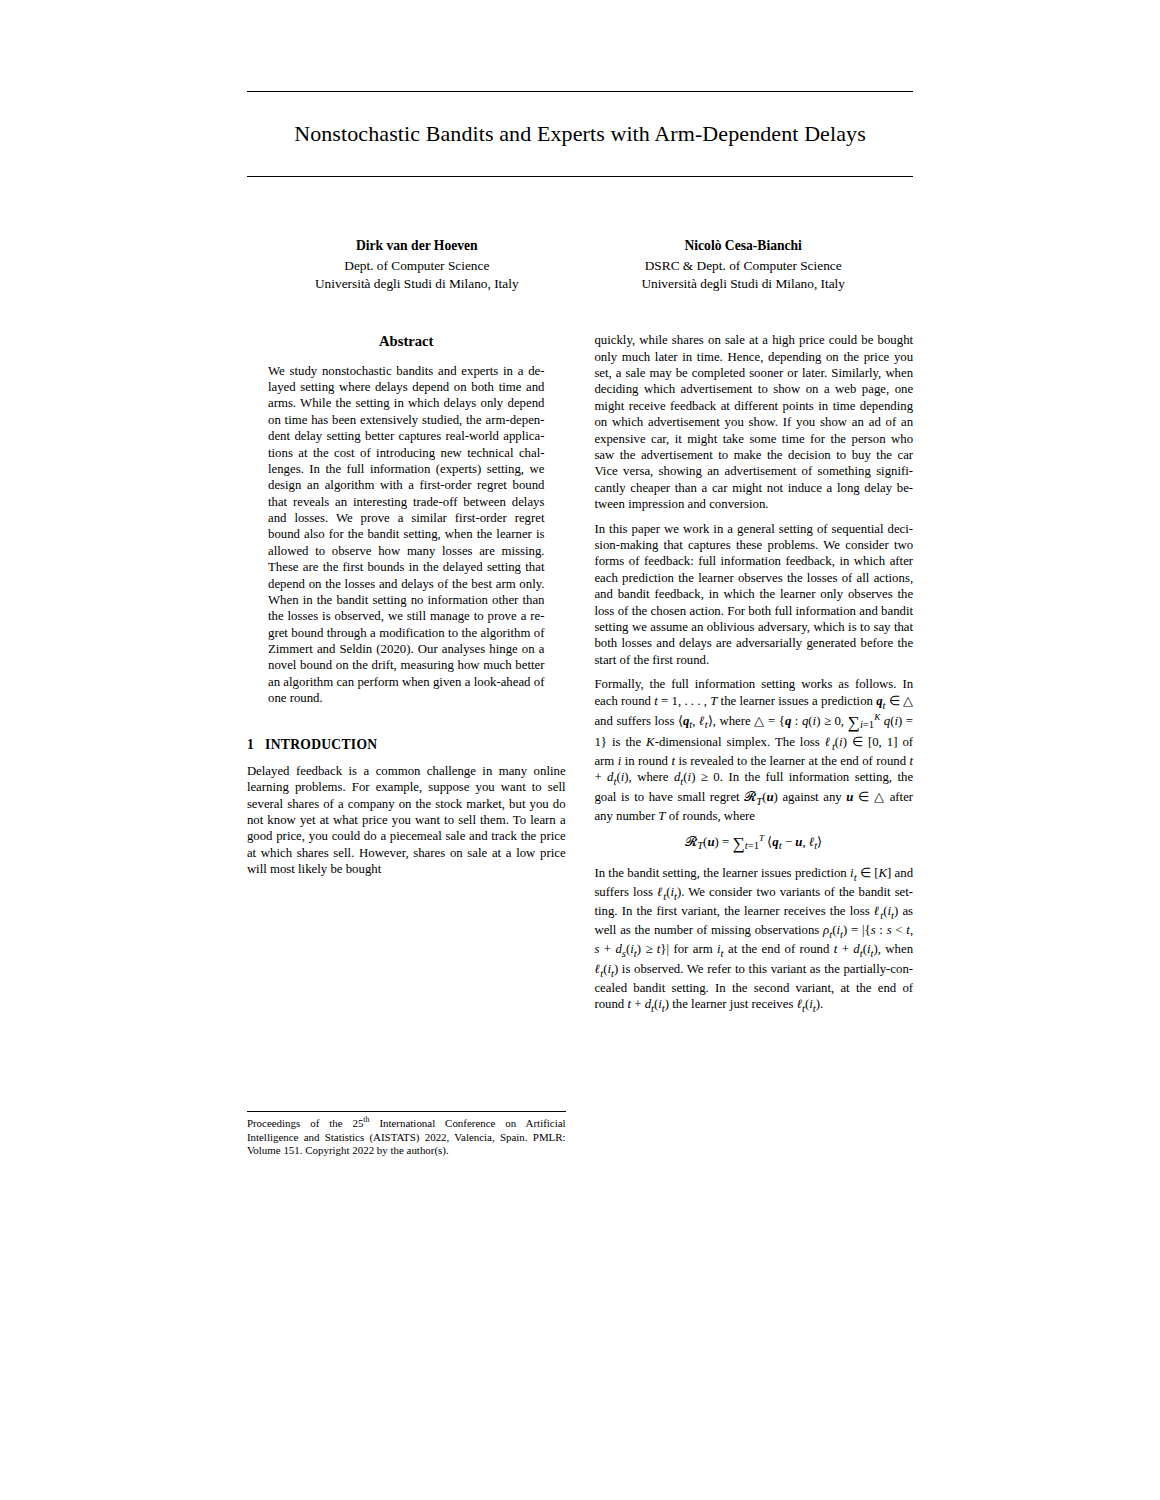Nonstochastic Bandits and Experts with Arm-Dependent Delays
Dirk van der Hoeven
Dept. of Computer Science
Università degli Studi di Milano, Italy
Nicolò Cesa-Bianchi
DSRC & Dept. of Computer Science
Università degli Studi di Milano, Italy
Abstract
We study nonstochastic bandits and experts in a delayed setting where delays depend on both time and arms. While the setting in which delays only depend on time has been extensively studied, the arm-dependent delay setting better captures real-world applications at the cost of introducing new technical challenges. In the full information (experts) setting, we design an algorithm with a first-order regret bound that reveals an interesting trade-off between delays and losses. We prove a similar first-order regret bound also for the bandit setting, when the learner is allowed to observe how many losses are missing. These are the first bounds in the delayed setting that depend on the losses and delays of the best arm only. When in the bandit setting no information other than the losses is observed, we still manage to prove a regret bound through a modification to the algorithm of Zimmert and Seldin (2020). Our analyses hinge on a novel bound on the drift, measuring how much better an algorithm can perform when given a look-ahead of one round.
1 INTRODUCTION
Delayed feedback is a common challenge in many online learning problems. For example, suppose you want to sell several shares of a company on the stock market, but you do not know yet at what price you want to sell them. To learn a good price, you could do a piecemeal sale and track the price at which shares sell. However, shares on sale at a low price will most likely be bought
Proceedings of the 25th International Conference on Artificial Intelligence and Statistics (AISTATS) 2022, Valencia, Spain. PMLR: Volume 151. Copyright 2022 by the author(s).
quickly, while shares on sale at a high price could be bought only much later in time. Hence, depending on the price you set, a sale may be completed sooner or later. Similarly, when deciding which advertisement to show on a web page, one might receive feedback at different points in time depending on which advertisement you show. If you show an ad of an expensive car, it might take some time for the person who saw the advertisement to make the decision to buy the car Vice versa, showing an advertisement of something significantly cheaper than a car might not induce a long delay between impression and conversion.
In this paper we work in a general setting of sequential decision-making that captures these problems. We consider two forms of feedback: full information feedback, in which after each prediction the learner observes the losses of all actions, and bandit feedback, in which the learner only observes the loss of the chosen action. For both full information and bandit setting we assume an oblivious adversary, which is to say that both losses and delays are adversarially generated before the start of the first round.
Formally, the full information setting works as follows. In each round t = 1, . . . , T the learner issues a prediction qt ∈ △ and suffers loss ⟨qt, ℓt⟩, where △ = {q : q(i) ≥ 0, ∑i=1K q(i) = 1} is the K-dimensional simplex. The loss ℓt(i) ∈ [0, 1] of arm i in round t is revealed to the learner at the end of round t + dt(i), where dt(i) ≥ 0. In the full information setting, the goal is to have small regret 𝓡T(u) against any u ∈ △ after any number T of rounds, where
𝓡T(u) = ∑t=1T ⟨qt − u, ℓt⟩
In the bandit setting, the learner issues prediction it ∈ [K] and suffers loss ℓt(it). We consider two variants of the bandit setting. In the first variant, the learner receives the loss ℓt(it) as well as the number of missing observations ρt(it) = |{s : s < t, s + ds(it) ≥ t}| for arm it at the end of round t + dt(it), when ℓt(it) is observed. We refer to this variant as the partially-concealed bandit setting. In the second variant, at the end of round t + dt(it) the learner just receives ℓt(it).